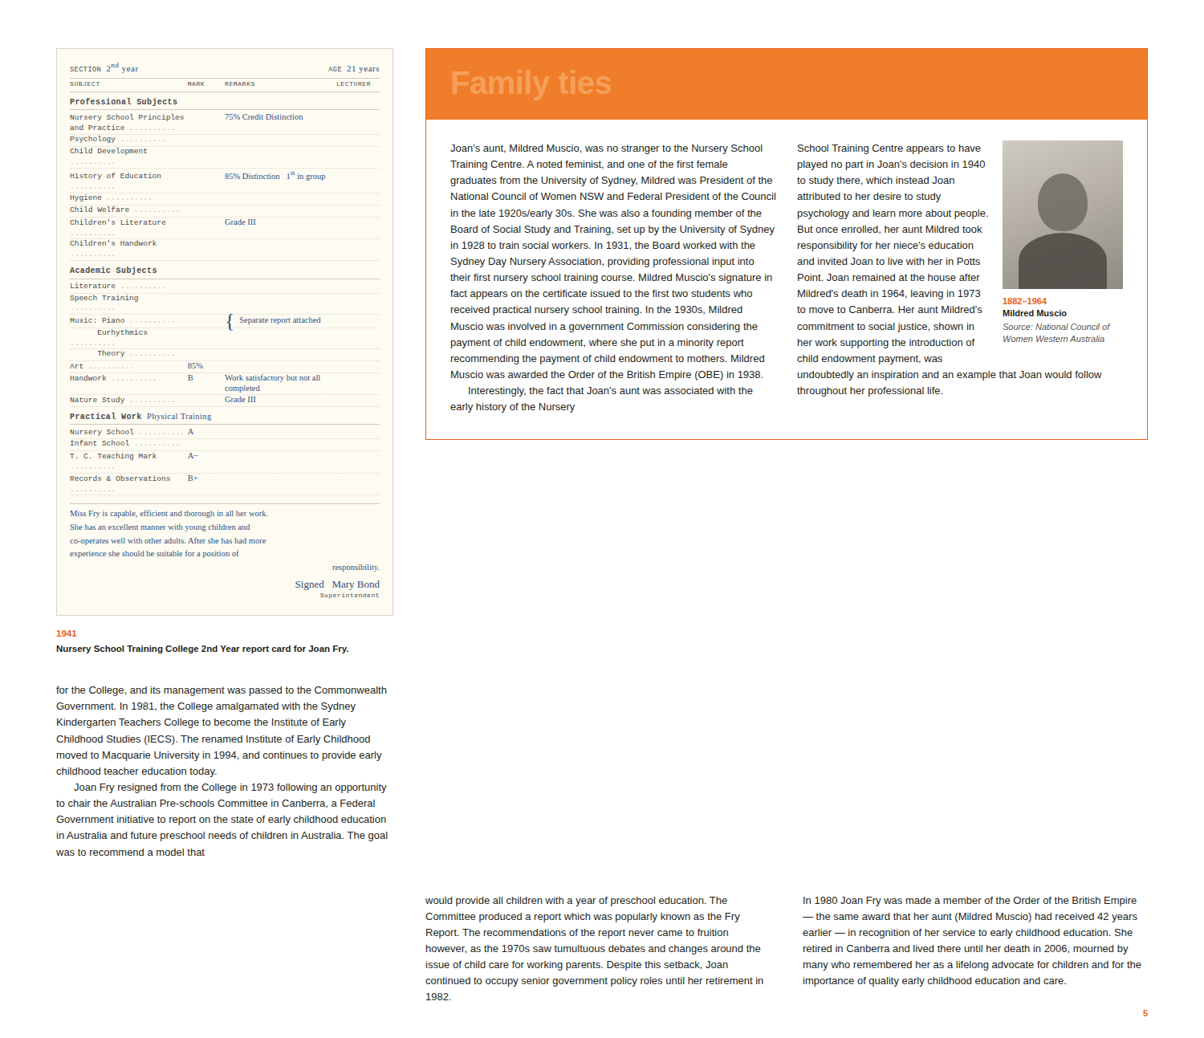SECTION 2nd year AGE 21 years
SUBJECT MARK REMARKS LECTURER
Professional Subjects
Nursery School Principles and Practice 75% Credit Distinction
Psychology
Child Development
History of Education 85% Distinction 1st in group
Hygiene
Child Welfare
Children's Literature Grade III
Children's Handwork
Academic Subjects
Literature
Speech Training
Music: Piano { Separate report attached
Eurhythmics
Theory
Art 85%
Handwork B Work satisfactory but not all completed
Nature Study Grade III
Practical Work Physical Training
Nursery School A
Infant School
T. C. Teaching Mark A−
Records & Observations B+
Miss Fry is capable, efficient and thorough in all her work.
She has an excellent manner with young children and
co-operates well with other adults. After she has had more
experience she should be suitable for a position of
responsibility.
Signed Mary Bond Superintendent
1941 Nursery School Training College 2nd Year report card for Joan Fry.
for the College, and its management was passed to the Commonwealth Government. In 1981, the College amalgamated with the Sydney Kindergarten Teachers College to become the Institute of Early Childhood Studies (IECS). The renamed Institute of Early Childhood moved to Macquarie University in 1994, and continues to provide early childhood teacher education today.
Joan Fry resigned from the College in 1973 following an opportunity to chair the Australian Pre-schools Committee in Canberra, a Federal Government initiative to report on the state of early childhood education in Australia and future preschool needs of children in Australia. The goal was to recommend a model that
Family ties
Joan's aunt, Mildred Muscio, was no stranger to the Nursery School Training Centre. A noted feminist, and one of the first female graduates from the University of Sydney, Mildred was President of the National Council of Women NSW and Federal President of the Council in the late 1920s/early 30s. She was also a founding member of the Board of Social Study and Training, set up by the University of Sydney in 1928 to train social workers. In 1931, the Board worked with the Sydney Day Nursery Association, providing professional input into their first nursery school training course. Mildred Muscio's signature in fact appears on the certificate issued to the first two students who received practical nursery school training. In the 1930s, Mildred Muscio was involved in a government Commission considering the payment of child endowment, where she put in a minority report recommending the payment of child endowment to mothers. Mildred Muscio was awarded the Order of the British Empire (OBE) in 1938.
Interestingly, the fact that Joan's aunt was associated with the early history of the Nursery
1882–1964 Mildred Muscio Source: National Council of Women Western Australia
School Training Centre appears to have played no part in Joan's decision in 1940 to study there, which instead Joan attributed to her desire to study psychology and learn more about people. But once enrolled, her aunt Mildred took responsibility for her niece's education and invited Joan to live with her in Potts Point. Joan remained at the house after Mildred's death in 1964, leaving in 1973 to move to Canberra. Her aunt Mildred's commitment to social justice, shown in her work supporting the introduction of child endowment payment, was undoubtedly an inspiration and an example that Joan would follow throughout her professional life.
would provide all children with a year of preschool education. The Committee produced a report which was popularly known as the Fry Report. The recommendations of the report never came to fruition however, as the 1970s saw tumultuous debates and changes around the issue of child care for working parents. Despite this setback, Joan continued to occupy senior government policy roles until her retirement in 1982.
In 1980 Joan Fry was made a member of the Order of the British Empire — the same award that her aunt (Mildred Muscio) had received 42 years earlier — in recognition of her service to early childhood education. She retired in Canberra and lived there until her death in 2006, mourned by many who remembered her as a lifelong advocate for children and for the importance of quality early childhood education and care.
5